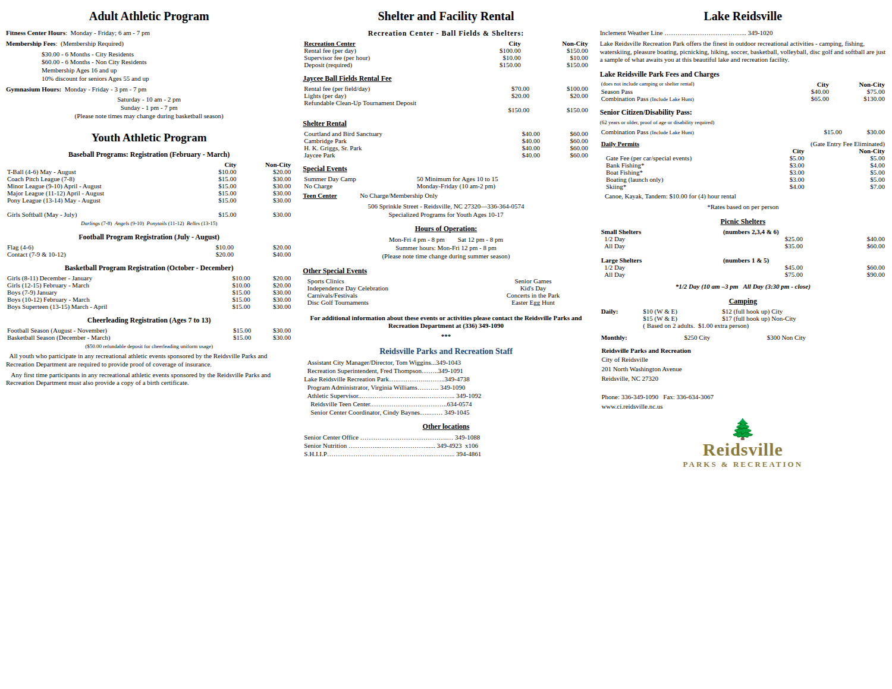Adult Athletic Program
Fitness Center Hours: Monday - Friday; 6 am - 7 pm
Membership Fees: (Membership Required)
$30.00 - 6 Months - City Residents
$60.00 - 6 Months - Non City Residents
Membership Ages 16 and up
10% discount for seniors Ages 55 and up
Gymnasium Hours: Monday - Friday - 3 pm - 7 pm
Saturday - 10 am - 2 pm
Sunday - 1 pm - 7 pm
(Please note times may change during basketball season)
Youth Athletic Program
Baseball Programs: Registration (February - March)
| | City | Non-City |
| T-Ball (4-6) May - August | $10.00 | $20.00 |
| Coach Pitch League (7-8) | $15.00 | $30.00 |
| Minor League (9-10) April - August | $15.00 | $30.00 |
| Major League (11-12) April - August | $15.00 | $30.00 |
| Pony League (13-14) May - August | $15.00 | $30.00 |
| Girls Softball (May - July) | $15.00 | $30.00 |
Darlings (7-8) Angels (9-10) Ponytails (11-12) Belles (13-15)
Football Program Registration (July - August)
| Flag (4-6) | $10.00 | $20.00 |
| Contact (7-9 & 10-12) | $20.00 | $40.00 |
Basketball Program Registration (October - December)
| Girls (8-11) December - January | $10.00 | $20.00 |
| Girls (12-15) February - March | $10.00 | $20.00 |
| Boys (7-9) January | $15.00 | $30.00 |
| Boys (10-12) February - March | $15.00 | $30.00 |
| Boys Superteen (13-15) March - April | $15.00 | $30.00 |
Cheerleading Registration (Ages 7 to 13)
| Football Season (August - November) | $15.00 | $30.00 |
| Basketball Season (December - March) | $15.00 | $30.00 |
($50.00 refundable deposit for cheerleading uniform usage)
All youth who participate in any recreational athletic events sponsored by the Reidsville Parks and Recreation Department are required to provide proof of coverage of insurance.
Any first time participants in any recreational athletic events sponsored by the Reidsville Parks and Recreation Department must also provide a copy of a birth certificate.
Shelter and Facility Rental
Recreation Center - Ball Fields & Shelters:
| Recreation Center | City | Non-City |
| Rental fee (per day) | $100.00 | $150.00 |
| Supervisor fee (per hour) | $10.00 | $10.00 |
| Deposit (required) | $150.00 | $150.00 |
Jaycee Ball Fields Rental Fee
| Rental fee (per field/day) | $70.00 | $100.00 |
| Lights (per day) | $20.00 | $20.00 |
| Refundable Clean-Up Tournament Deposit |
| | $150.00 | $150.00 |
Shelter Rental
| Courtland and Bird Sanctuary | $40.00 | $60.00 |
| Cambridge Park | $40.00 | $60.00 |
| H. K. Griggs, Sr. Park | $40.00 | $60.00 |
| Jaycee Park | $40.00 | $60.00 |
Special Events
| Summer Day Camp | 50 Minimum for Ages 10 to 15 |
| No Charge | Monday-Friday (10 am-2 pm) |
Teen Center No Charge/Membership Only
506 Sprinkle Street - Reidsville, NC 27320—336-364-0574
Specialized Programs for Youth Ages 10-17
Hours of Operation:
Mon-Fri 4 pm - 8 pm Sat 12 pm - 8 pm
Summer hours: Mon-Fri 12 pm - 8 pm
(Please note time change during summer season)
Other Special Events
| Sports Clinics | Senior Games |
| Independence Day Celebration | Kid's Day |
| Carnivals/Festivals | Concerts in the Park |
| Disc Golf Tournaments | Easter Egg Hunt |
For additional information about these events or activities please contact the Reidsville Parks and Recreation Department at (336) 349-1090
***
Reidsville Parks and Recreation Staff
| Assistant City Manager/Director, Tom Wiggins...349-1043 |
| Recreation Superintendent, Fred Thompson……..349-1091 |
| Lake Reidsville Recreation Park…..…………..……..349-4738 |
| Program Administrator, Virginia Williams………. 349-1090 |
| Athletic Supervisor..………………………...………….. 349-1092 |
| Reidsville Teen Center.……………………………..634-0574 |
| Senior Center Coordinator, Cindy Baynes…..…… 349-1045 |
Other locations
| Senior Center Office ………………………………….… 349-1088 |
| Senior Nutrition …………...…………………...... 349-4923 x106 |
| S.H.I.I.P……………………….………………...……...... 394-4861 |
Lake Reidsville
Inclement Weather Line …………...…………………... 349-1020
Lake Reidsville Recreation Park offers the finest in outdoor recreational activities - camping, fishing, waterskiing, pleasure boating, picnicking, hiking, soccer, basketball, volleyball, disc golf and softball are just a sample of what awaits you at this beautiful lake and recreation facility.
Lake Reidsville Park Fees and Charges
| (does not include camping or shelter rental) | City | Non-City |
| Season Pass | $40.00 | $75.00 |
| Combination Pass (Include Lake Hunt) | $65.00 | $130.00 |
Senior Citizen/Disability Pass:
(62 years or older, proof of age or disability required)
| Combination Pass (Include Lake Hunt) | $15.00 | $30.00 |
| Daily Permits | (Gate Entry Fee Eliminated) |
| | City | Non-City |
| Gate Fee (per car/special events) | $5.00 | $5.00 |
| Bank Fishing* | $3.00 | $4.00 |
| Boat Fishing* | $3.00 | $5.00 |
| Boating (launch only) | $3.00 | $5.00 |
| Skiing* | $4.00 | $7.00 |
Canoe, Kayak, Tandem: $10.00 for (4) hour rental
*Rates based on per person
Picnic Shelters
| Small Shelters | (numbers 2,3,4 & 6) |
| 1/2 Day | $25.00 | $40.00 |
| All Day | $35.00 | $60.00 |
| Large Shelters | (numbers 1 & 5) |
| 1/2 Day | $45.00 | $60.00 |
| All Day | $75.00 | $90.00 |
*1/2 Day (10 am –3 pm All Day (3:30 pm - close)
Camping
| Daily: | $10 (W & E) | $12 (full hook up) City |
| | $15 (W & E) | $17 (full hook up) Non-City |
| | ( Based on 2 adults. $1.00 extra person) |
| Monthly: | $250 City | $300 Non City |
Reidsville Parks and Recreation
City of Reidsville
201 North Washington Avenue
Reidsville, NC 27320
Phone: 336-349-1090 Fax: 336-634-3067
www.ci.reidsville.nc.us
🌲
Reidsville
PARKS & RECREATION